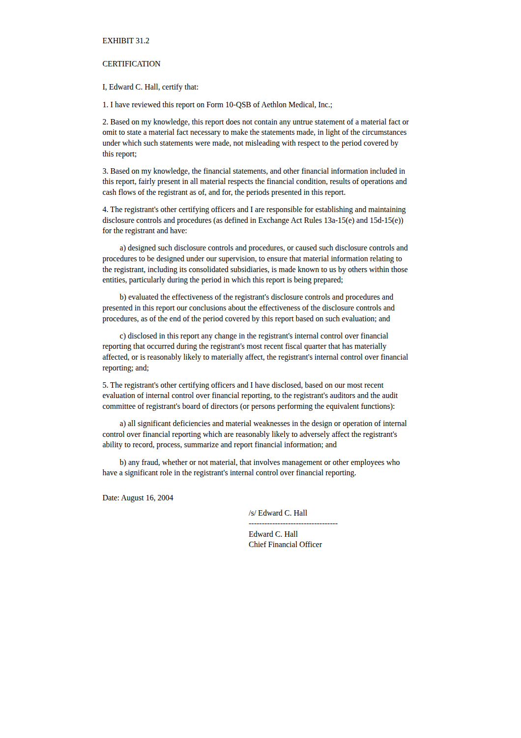EXHIBIT 31.2
CERTIFICATION
I, Edward C. Hall, certify that:
1. I have reviewed this report on Form 10-QSB of Aethlon Medical, Inc.;
2. Based on my knowledge, this report does not contain any untrue statement of a material fact or omit to state a material fact necessary to make the statements made, in light of the circumstances under which such statements were made, not misleading with respect to the period covered by this report;
3. Based on my knowledge, the financial statements, and other financial information included in this report, fairly present in all material respects the financial condition, results of operations and cash flows of the registrant as of, and for, the periods presented in this report.
4. The registrant's other certifying officers and I are responsible for establishing and maintaining disclosure controls and procedures (as defined in Exchange Act Rules 13a-15(e) and 15d-15(e)) for the registrant and have:
a) designed such disclosure controls and procedures, or caused such disclosure controls and procedures to be designed under our supervision, to ensure that material information relating to the registrant, including its consolidated subsidiaries, is made known to us by others within those entities, particularly during the period in which this report is being prepared;
b) evaluated the effectiveness of the registrant's disclosure controls and procedures and presented in this report our conclusions about the effectiveness of the disclosure controls and procedures, as of the end of the period covered by this report based on such evaluation; and
c) disclosed in this report any change in the registrant's internal control over financial reporting that occurred during the registrant's most recent fiscal quarter that has materially affected, or is reasonably likely to materially affect, the registrant's internal control over financial reporting; and;
5. The registrant's other certifying officers and I have disclosed, based on our most recent evaluation of internal control over financial reporting, to the registrant's auditors and the audit committee of registrant's board of directors (or persons performing the equivalent functions):
a) all significant deficiencies and material weaknesses in the design or operation of internal control over financial reporting which are reasonably likely to adversely affect the registrant's ability to record, process, summarize and report financial information; and
b) any fraud, whether or not material, that involves management or other employees who have a significant role in the registrant's internal control over financial reporting.
Date: August 16, 2004
/s/ Edward C. Hall
----------------------------------
Edward C. Hall
Chief Financial Officer